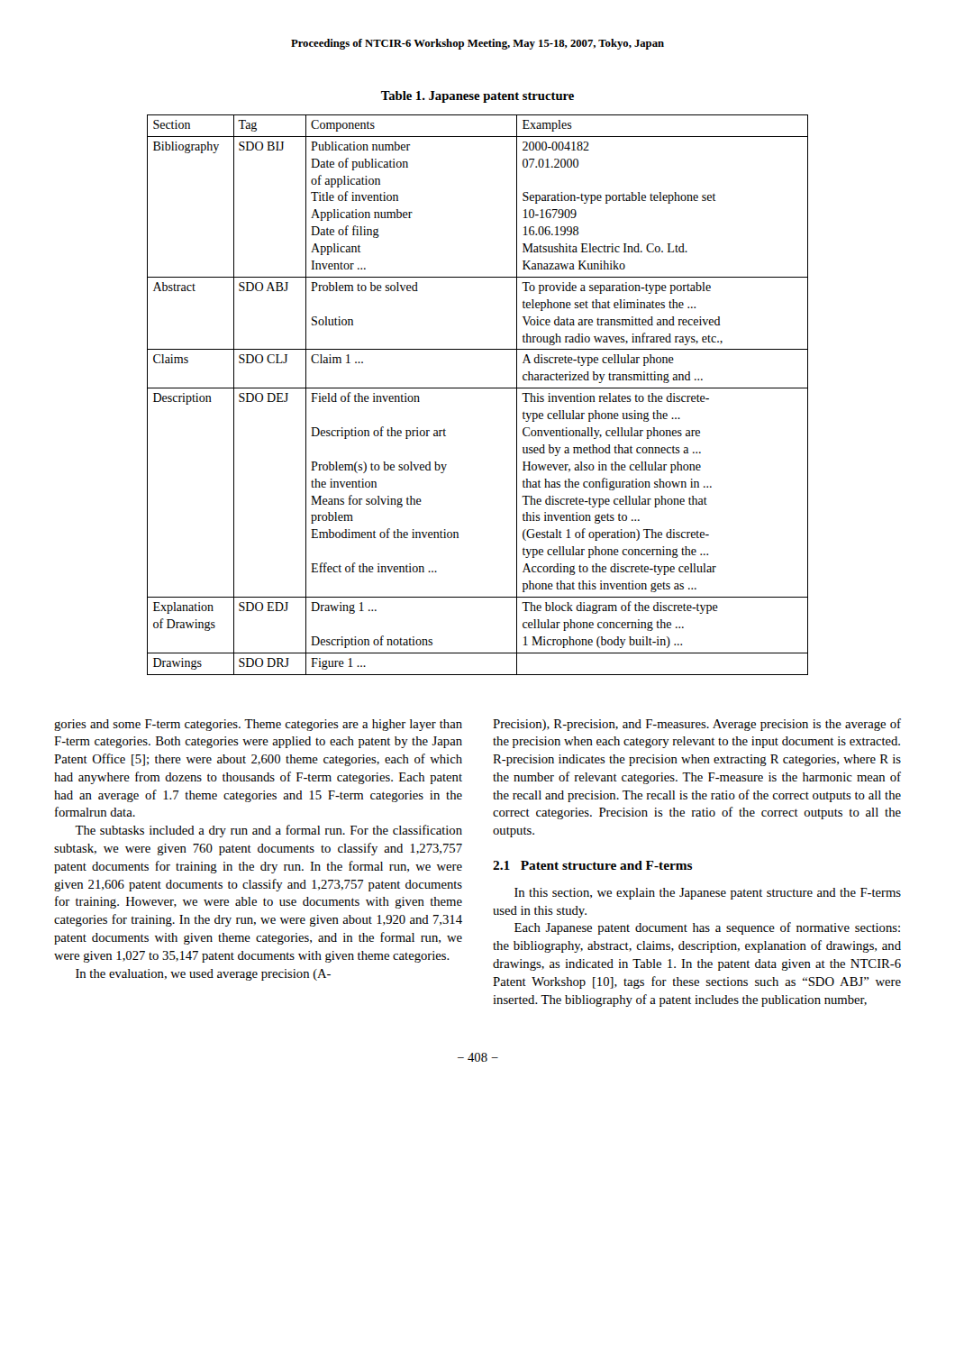Proceedings of NTCIR-6 Workshop Meeting, May 15-18, 2007, Tokyo, Japan
Table 1. Japanese patent structure
| Section | Tag | Components | Examples |
| Bibliography | SDO BIJ | Publication number Date of publication of application Title of invention Application number Date of filing Applicant Inventor ... | 2000-004182 07.01.2000 Separation-type portable telephone set 10-167909 16.06.1998 Matsushita Electric Ind. Co. Ltd. Kanazawa Kunihiko |
| Abstract | SDO ABJ | Problem to be solved Solution | To provide a separation-type portable telephone set that eliminates the ... Voice data are transmitted and received through radio waves, infrared rays, etc., |
| Claims | SDO CLJ | Claim 1 ... | A discrete-type cellular phone characterized by transmitting and ... |
| Description | SDO DEJ | Field of the invention Description of the prior art Problem(s) to be solved by the invention Means for solving the problem Embodiment of the invention Effect of the invention ... | This invention relates to the discrete- type cellular phone using the ... Conventionally, cellular phones are used by a method that connects a ... However, also in the cellular phone that has the configuration shown in ... The discrete-type cellular phone that this invention gets to ... (Gestalt 1 of operation) The discrete- type cellular phone concerning the ... According to the discrete-type cellular phone that this invention gets as ... |
| Explanation of Drawings | SDO EDJ | Drawing 1 ... Description of notations | The block diagram of the discrete-type cellular phone concerning the ... 1 Microphone (body built-in) ... |
| Drawings | SDO DRJ | Figure 1 ... | |
gories and some F-term categories. Theme categories are a higher layer than F-term categories. Both categories were applied to each patent by the Japan Patent Office [5]; there were about 2,600 theme categories, each of which had anywhere from dozens to thousands of F-term categories. Each patent had an average of 1.7 theme categories and 15 F-term categories in the formalrun data.
The subtasks included a dry run and a formal run. For the classification subtask, we were given 760 patent documents to classify and 1,273,757 patent documents for training in the dry run. In the formal run, we were given 21,606 patent documents to classify and 1,273,757 patent documents for training. However, we were able to use documents with given theme categories for training. In the dry run, we were given about 1,920 and 7,314 patent documents with given theme categories, and in the formal run, we were given 1,027 to 35,147 patent documents with given theme categories.
In the evaluation, we used average precision (A-
Precision), R-precision, and F-measures. Average precision is the average of the precision when each category relevant to the input document is extracted. R-precision indicates the precision when extracting R categories, where R is the number of relevant categories. The F-measure is the harmonic mean of the recall and precision. The recall is the ratio of the correct outputs to all the correct categories. Precision is the ratio of the correct outputs to all the outputs.
2.1 Patent structure and F-terms
In this section, we explain the Japanese patent structure and the F-terms used in this study.
Each Japanese patent document has a sequence of normative sections: the bibliography, abstract, claims, description, explanation of drawings, and drawings, as indicated in Table 1. In the patent data given at the NTCIR-6 Patent Workshop [10], tags for these sections such as “SDO ABJ” were inserted. The bibliography of a patent includes the publication number,
− 408 −